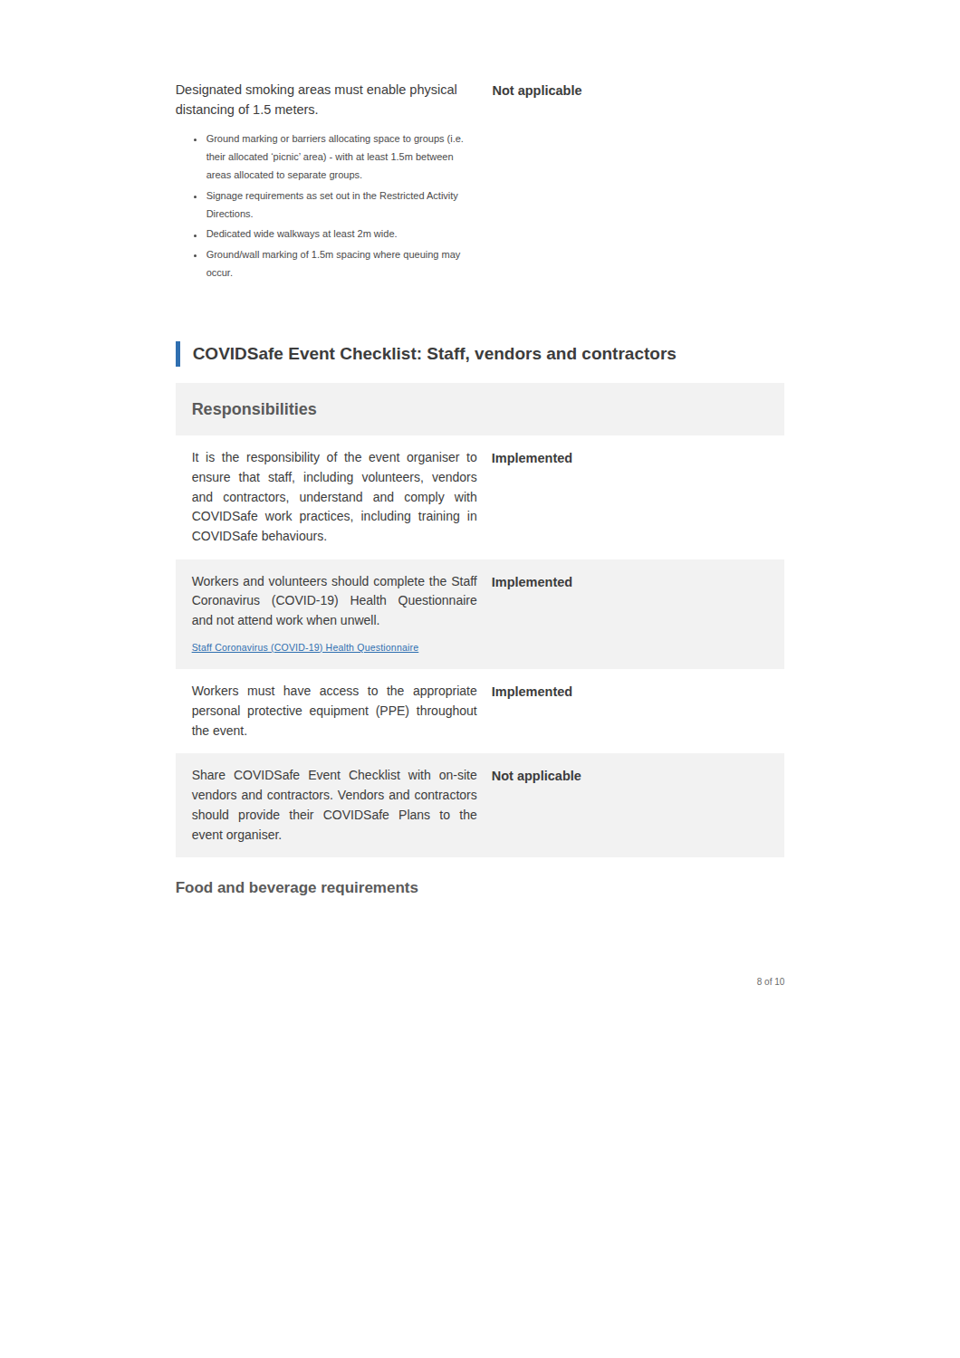Designated smoking areas must enable physical distancing of 1.5 meters.
Ground marking or barriers allocating space to groups (i.e. their allocated ‘picnic’ area) - with at least 1.5m between areas allocated to separate groups.
Signage requirements as set out in the Restricted Activity Directions.
Dedicated wide walkways at least 2m wide.
Ground/wall marking of 1.5m spacing where queuing may occur.
Not applicable
COVIDSafe Event Checklist: Staff, vendors and contractors
Responsibilities
It is the responsibility of the event organiser to ensure that staff, including volunteers, vendors and contractors, understand and comply with COVIDSafe work practices, including training in COVIDSafe behaviours.
Implemented
Workers and volunteers should complete the Staff Coronavirus (COVID-19) Health Questionnaire and not attend work when unwell.
Staff Coronavirus (COVID-19) Health Questionnaire
Implemented
Workers must have access to the appropriate personal protective equipment (PPE) throughout the event.
Implemented
Share COVIDSafe Event Checklist with on-site vendors and contractors. Vendors and contractors should provide their COVIDSafe Plans to the event organiser.
Not applicable
Food and beverage requirements
8 of 10